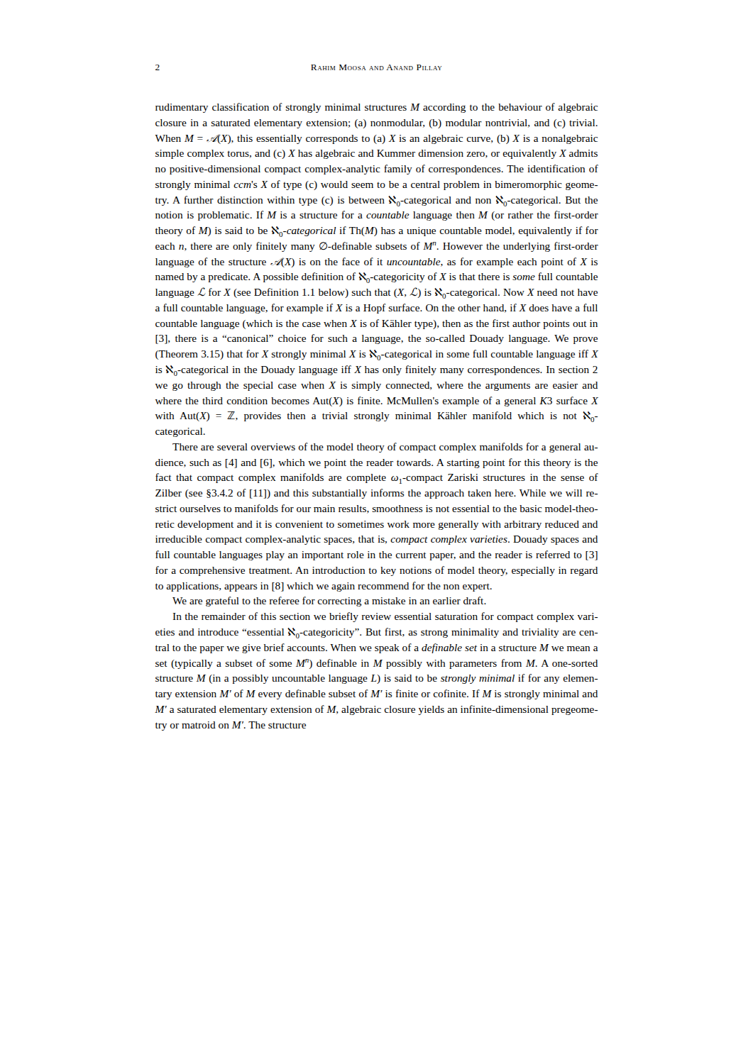2 Rahim Moosa and Anand Pillay
rudimentary classification of strongly minimal structures M according to the behaviour of algebraic closure in a saturated elementary extension; (a) nonmodular, (b) modular nontrivial, and (c) trivial. When M = 𝒜(X), this essentially corresponds to (a) X is an algebraic curve, (b) X is a nonalgebraic simple complex torus, and (c) X has algebraic and Kummer dimension zero, or equivalently X admits no positive-dimensional compact complex-analytic family of correspondences. The identification of strongly minimal ccm's X of type (c) would seem to be a central problem in bimeromorphic geometry. A further distinction within type (c) is between ℵ0-categorical and non ℵ0-categorical. But the notion is problematic. If M is a structure for a countable language then M (or rather the first-order theory of M) is said to be ℵ0-categorical if Th(M) has a unique countable model, equivalently if for each n, there are only finitely many ∅-definable subsets of Mn. However the underlying first-order language of the structure 𝒜(X) is on the face of it uncountable, as for example each point of X is named by a predicate. A possible definition of ℵ0-categoricity of X is that there is some full countable language ℒ for X (see Definition 1.1 below) such that (X, ℒ) is ℵ0-categorical. Now X need not have a full countable language, for example if X is a Hopf surface. On the other hand, if X does have a full countable language (which is the case when X is of Kähler type), then as the first author points out in [3], there is a “canonical” choice for such a language, the so-called Douady language. We prove (Theorem 3.15) that for X strongly minimal X is ℵ0-categorical in some full countable language iff X is ℵ0-categorical in the Douady language iff X has only finitely many correspondences. In section 2 we go through the special case when X is simply connected, where the arguments are easier and where the third condition becomes Aut(X) is finite. McMullen's example of a general K3 surface X with Aut(X) = ℤ, provides then a trivial strongly minimal Kähler manifold which is not ℵ0-categorical.
There are several overviews of the model theory of compact complex manifolds for a general audience, such as [4] and [6], which we point the reader towards. A starting point for this theory is the fact that compact complex manifolds are complete ω1-compact Zariski structures in the sense of Zilber (see §3.4.2 of [11]) and this substantially informs the approach taken here. While we will restrict ourselves to manifolds for our main results, smoothness is not essential to the basic model-theoretic development and it is convenient to sometimes work more generally with arbitrary reduced and irreducible compact complex-analytic spaces, that is, compact complex varieties. Douady spaces and full countable languages play an important role in the current paper, and the reader is referred to [3] for a comprehensive treatment. An introduction to key notions of model theory, especially in regard to applications, appears in [8] which we again recommend for the non expert.
We are grateful to the referee for correcting a mistake in an earlier draft.
In the remainder of this section we briefly review essential saturation for compact complex varieties and introduce “essential ℵ0-categoricity”. But first, as strong minimality and triviality are central to the paper we give brief accounts. When we speak of a definable set in a structure M we mean a set (typically a subset of some Mn) definable in M possibly with parameters from M. A one-sorted structure M (in a possibly uncountable language L) is said to be strongly minimal if for any elementary extension M′ of M every definable subset of M′ is finite or cofinite. If M is strongly minimal and M′ a saturated elementary extension of M, algebraic closure yields an infinite-dimensional pregeometry or matroid on M′. The structure